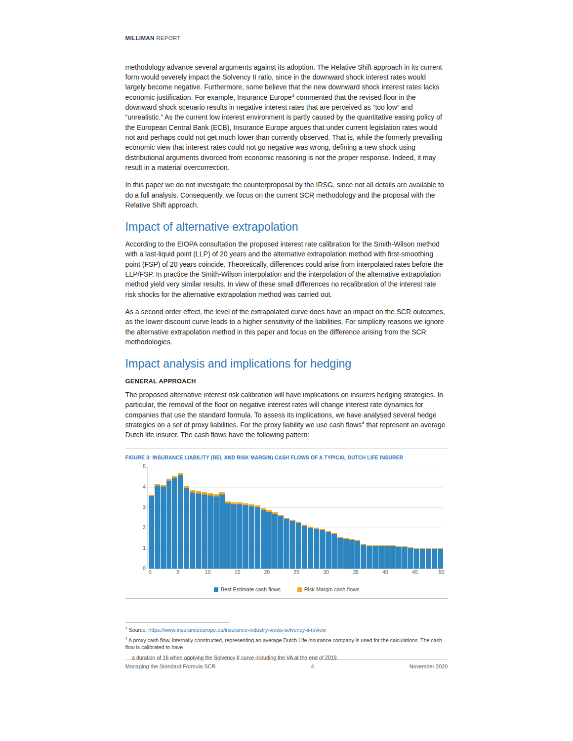MILLIMAN REPORT
methodology advance several arguments against its adoption. The Relative Shift approach in its current form would severely impact the Solvency II ratio, since in the downward shock interest rates would largely become negative. Furthermore, some believe that the new downward shock interest rates lacks economic justification. For example, Insurance Europe3 commented that the revised floor in the downward shock scenario results in negative interest rates that are perceived as “too low” and “unrealistic.” As the current low interest environment is partly caused by the quantitative easing policy of the European Central Bank (ECB), Insurance Europe argues that under current legislation rates would not and perhaps could not get much lower than currently observed. That is, while the formerly prevailing economic view that interest rates could not go negative was wrong, defining a new shock using distributional arguments divorced from economic reasoning is not the proper response. Indeed, it may result in a material overcorrection.
In this paper we do not investigate the counterproposal by the IRSG, since not all details are available to do a full analysis. Consequently, we focus on the current SCR methodology and the proposal with the Relative Shift approach.
Impact of alternative extrapolation
According to the EIOPA consultation the proposed interest rate calibration for the Smith-Wilson method with a last-liquid point (LLP) of 20 years and the alternative extrapolation method with first-smoothing point (FSP) of 20 years coincide. Theoretically, differences could arise from interpolated rates before the LLP/FSP. In practice the Smith-Wilson interpolation and the interpolation of the alternative extrapolation method yield very similar results. In view of these small differences no recalibration of the interest rate risk shocks for the alternative extrapolation method was carried out.
As a second order effect, the level of the extrapolated curve does have an impact on the SCR outcomes, as the lower discount curve leads to a higher sensitivity of the liabilities. For simplicity reasons we ignore the alternative extrapolation method in this paper and focus on the difference arising from the SCR methodologies.
Impact analysis and implications for hedging
GENERAL APPROACH
The proposed alternative interest risk calibration will have implications on insurers hedging strategies. In particular, the removal of the floor on negative interest rates will change interest rate dynamics for companies that use the standard formula. To assess its implications, we have analysed several hedge strategies on a set of proxy liabilities. For the proxy liability we use cash flows4 that represent an average Dutch life insurer. The cash flows have the following pattern:
FIGURE 3: INSURANCE LIABILITY (BEL AND RISK MARGIN) CASH FLOWS OF A TYPICAL DUTCH LIFE INSURER
5
4
3
2
1
0
0
5
10
15
20
25
30
35
40
45
50
Best Estimate cash flows
Risk Margin cash flows
3 Source: https://www.insuranceeurope.eu/insurance-industry-views-solvency-ii-review
4 A proxy cash flow, internally constructed, representing an average Dutch Life insurance company is used for the calculations. The cash flow is calibrated to have
a duration of 16 when applying the Solvency II curve including the VA at the end of 2019.
Managing the Standard Formula SCR
4
November 2020